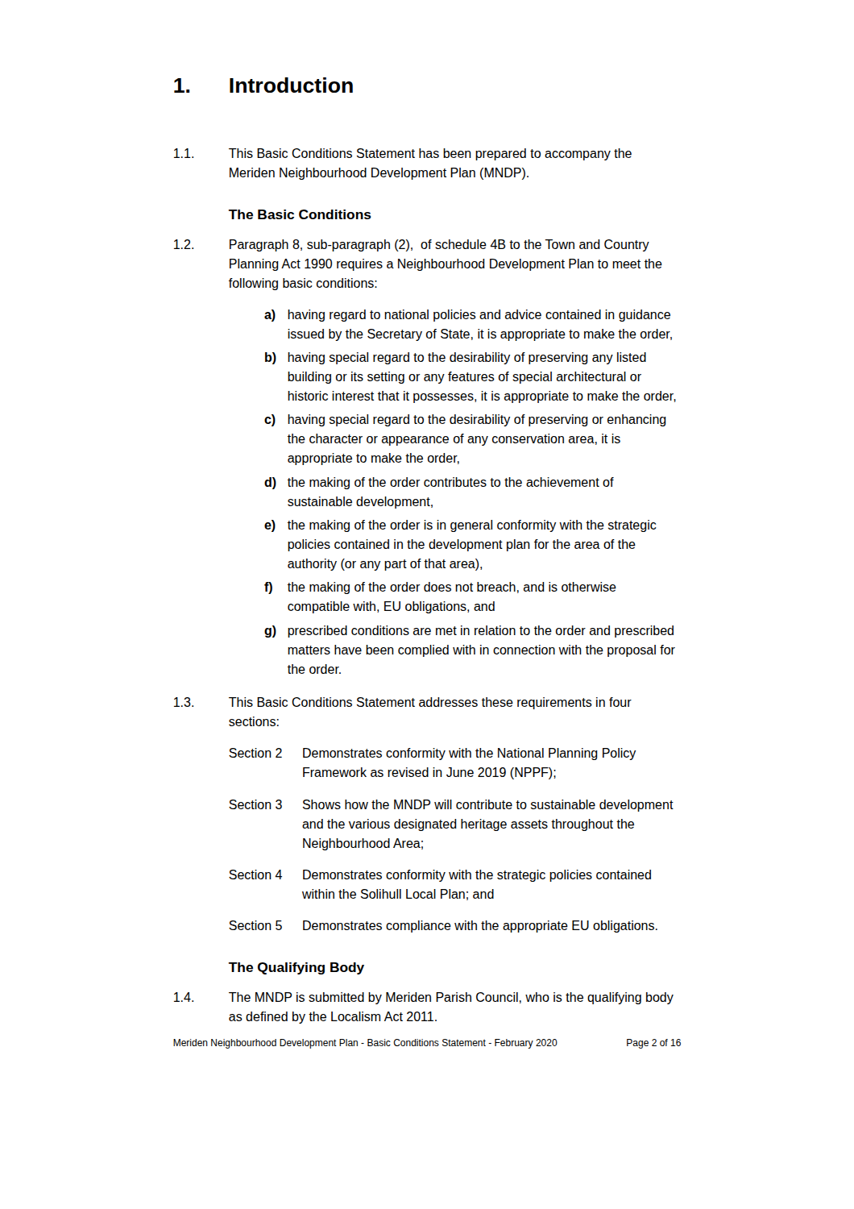1. Introduction
1.1.
This Basic Conditions Statement has been prepared to accompany the Meriden Neighbourhood Development Plan (MNDP).
The Basic Conditions
1.2.
Paragraph 8, sub-paragraph (2), of schedule 4B to the Town and Country Planning Act 1990 requires a Neighbourhood Development Plan to meet the following basic conditions:
a) having regard to national policies and advice contained in guidance issued by the Secretary of State, it is appropriate to make the order,
b) having special regard to the desirability of preserving any listed building or its setting or any features of special architectural or historic interest that it possesses, it is appropriate to make the order,
c) having special regard to the desirability of preserving or enhancing the character or appearance of any conservation area, it is appropriate to make the order,
d) the making of the order contributes to the achievement of sustainable development,
e) the making of the order is in general conformity with the strategic policies contained in the development plan for the area of the authority (or any part of that area),
f) the making of the order does not breach, and is otherwise compatible with, EU obligations, and
g) prescribed conditions are met in relation to the order and prescribed matters have been complied with in connection with the proposal for the order.
1.3.
This Basic Conditions Statement addresses these requirements in four sections:
Section 2
Demonstrates conformity with the National Planning Policy Framework as revised in June 2019 (NPPF);
Section 3
Shows how the MNDP will contribute to sustainable development and the various designated heritage assets throughout the Neighbourhood Area;
Section 4
Demonstrates conformity with the strategic policies contained within the Solihull Local Plan; and
Section 5
Demonstrates compliance with the appropriate EU obligations.
The Qualifying Body
1.4.
The MNDP is submitted by Meriden Parish Council, who is the qualifying body as defined by the Localism Act 2011.
Meriden Neighbourhood Development Plan - Basic Conditions Statement - February 2020 Page 2 of 16